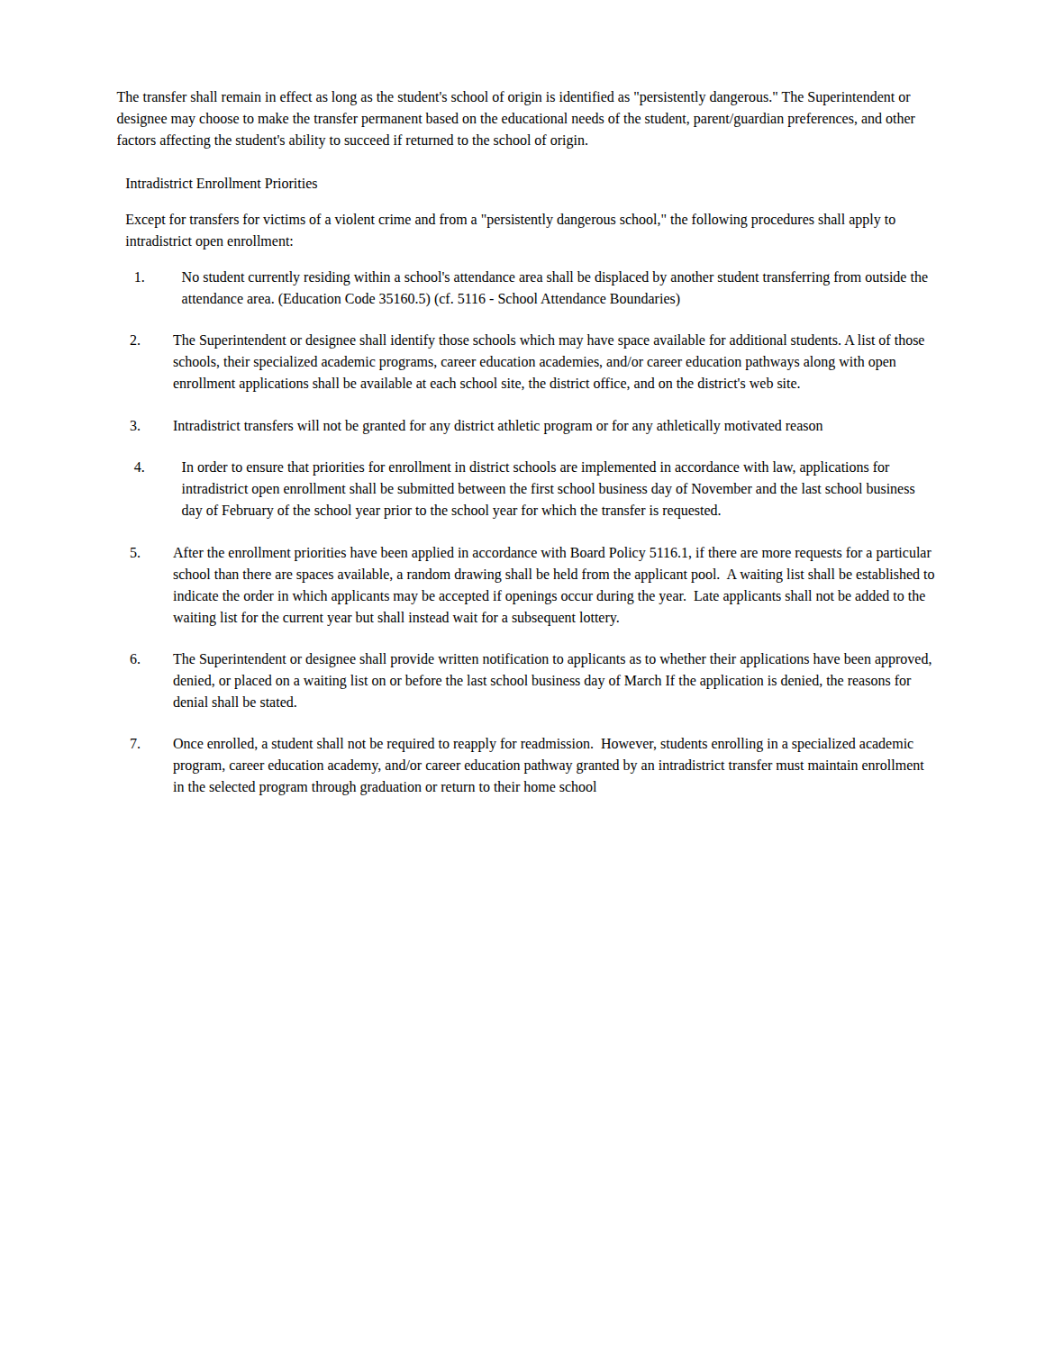The transfer shall remain in effect as long as the student's school of origin is identified as "persistently dangerous." The Superintendent or designee may choose to make the transfer permanent based on the educational needs of the student, parent/guardian preferences, and other factors affecting the student's ability to succeed if returned to the school of origin.
Intradistrict Enrollment Priorities
Except for transfers for victims of a violent crime and from a "persistently dangerous school," the following procedures shall apply to intradistrict open enrollment:
No student currently residing within a school's attendance area shall be displaced by another student transferring from outside the attendance area. (Education Code 35160.5) (cf. 5116 - School Attendance Boundaries)
The Superintendent or designee shall identify those schools which may have space available for additional students. A list of those schools, their specialized academic programs, career education academies, and/or career education pathways along with open enrollment applications shall be available at each school site, the district office, and on the district's web site.
Intradistrict transfers will not be granted for any district athletic program or for any athletically motivated reason
In order to ensure that priorities for enrollment in district schools are implemented in accordance with law, applications for intradistrict open enrollment shall be submitted between the first school business day of November and the last school business day of February of the school year prior to the school year for which the transfer is requested.
After the enrollment priorities have been applied in accordance with Board Policy 5116.1, if there are more requests for a particular school than there are spaces available, a random drawing shall be held from the applicant pool. A waiting list shall be established to indicate the order in which applicants may be accepted if openings occur during the year. Late applicants shall not be added to the waiting list for the current year but shall instead wait for a subsequent lottery.
The Superintendent or designee shall provide written notification to applicants as to whether their applications have been approved, denied, or placed on a waiting list on or before the last school business day of March If the application is denied, the reasons for denial shall be stated.
Once enrolled, a student shall not be required to reapply for readmission. However, students enrolling in a specialized academic program, career education academy, and/or career education pathway granted by an intradistrict transfer must maintain enrollment in the selected program through graduation or return to their home school